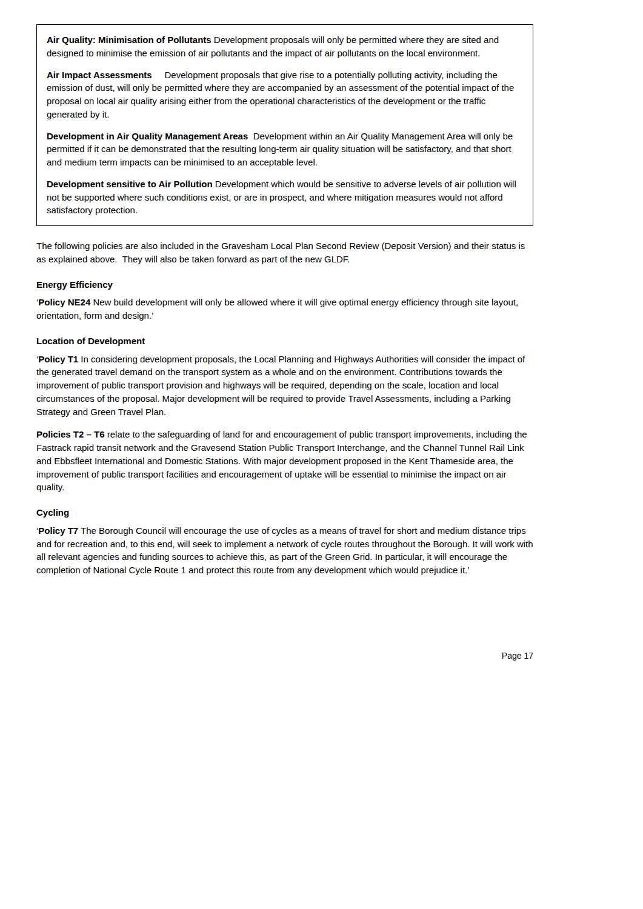Air Quality: Minimisation of Pollutants Development proposals will only be permitted where they are sited and designed to minimise the emission of air pollutants and the impact of air pollutants on the local environment.
Air Impact Assessments Development proposals that give rise to a potentially polluting activity, including the emission of dust, will only be permitted where they are accompanied by an assessment of the potential impact of the proposal on local air quality arising either from the operational characteristics of the development or the traffic generated by it.
Development in Air Quality Management Areas Development within an Air Quality Management Area will only be permitted if it can be demonstrated that the resulting long-term air quality situation will be satisfactory, and that short and medium term impacts can be minimised to an acceptable level.
Development sensitive to Air Pollution Development which would be sensitive to adverse levels of air pollution will not be supported where such conditions exist, or are in prospect, and where mitigation measures would not afford satisfactory protection.
The following policies are also included in the Gravesham Local Plan Second Review (Deposit Version) and their status is as explained above. They will also be taken forward as part of the new GLDF.
Energy Efficiency
‘Policy NE24 New build development will only be allowed where it will give optimal energy efficiency through site layout, orientation, form and design.’
Location of Development
‘Policy T1 In considering development proposals, the Local Planning and Highways Authorities will consider the impact of the generated travel demand on the transport system as a whole and on the environment. Contributions towards the improvement of public transport provision and highways will be required, depending on the scale, location and local circumstances of the proposal. Major development will be required to provide Travel Assessments, including a Parking Strategy and Green Travel Plan.
Policies T2 – T6 relate to the safeguarding of land for and encouragement of public transport improvements, including the Fastrack rapid transit network and the Gravesend Station Public Transport Interchange, and the Channel Tunnel Rail Link and Ebbsfleet International and Domestic Stations. With major development proposed in the Kent Thameside area, the improvement of public transport facilities and encouragement of uptake will be essential to minimise the impact on air quality.
Cycling
‘Policy T7 The Borough Council will encourage the use of cycles as a means of travel for short and medium distance trips and for recreation and, to this end, will seek to implement a network of cycle routes throughout the Borough. It will work with all relevant agencies and funding sources to achieve this, as part of the Green Grid. In particular, it will encourage the completion of National Cycle Route 1 and protect this route from any development which would prejudice it.’
Page 17